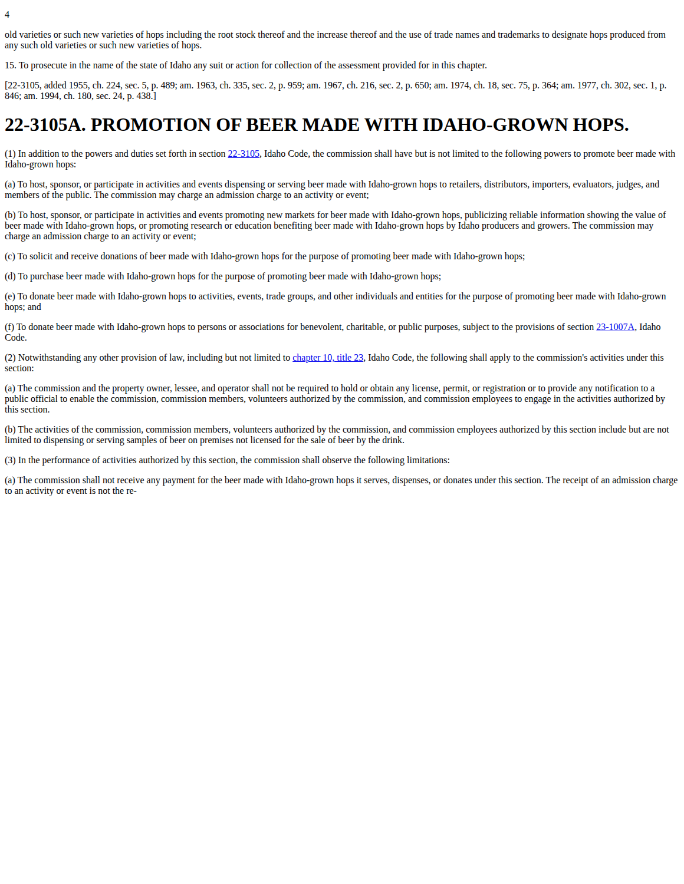4
old varieties or such new varieties of hops including the root stock thereof and the increase thereof and the use of trade names and trademarks to designate hops produced from any such old varieties or such new varieties of hops.
15. To prosecute in the name of the state of Idaho any suit or action for collection of the assessment provided for in this chapter.
[22-3105, added 1955, ch. 224, sec. 5, p. 489; am. 1963, ch. 335, sec. 2, p. 959; am. 1967, ch. 216, sec. 2, p. 650; am. 1974, ch. 18, sec. 75, p. 364; am. 1977, ch. 302, sec. 1, p. 846; am. 1994, ch. 180, sec. 24, p. 438.]
22-3105A. PROMOTION OF BEER MADE WITH IDAHO-GROWN HOPS.
(1) In addition to the powers and duties set forth in section 22-3105, Idaho Code, the commission shall have but is not limited to the following powers to promote beer made with Idaho-grown hops:
(a) To host, sponsor, or participate in activities and events dispensing or serving beer made with Idaho-grown hops to retailers, distributors, importers, evaluators, judges, and members of the public. The commission may charge an admission charge to an activity or event;
(b) To host, sponsor, or participate in activities and events promoting new markets for beer made with Idaho-grown hops, publicizing reliable information showing the value of beer made with Idaho-grown hops, or promoting research or education benefiting beer made with Idaho-grown hops by Idaho producers and growers. The commission may charge an admission charge to an activity or event;
(c) To solicit and receive donations of beer made with Idaho-grown hops for the purpose of promoting beer made with Idaho-grown hops;
(d) To purchase beer made with Idaho-grown hops for the purpose of promoting beer made with Idaho-grown hops;
(e) To donate beer made with Idaho-grown hops to activities, events, trade groups, and other individuals and entities for the purpose of promoting beer made with Idaho-grown hops; and
(f) To donate beer made with Idaho-grown hops to persons or associations for benevolent, charitable, or public purposes, subject to the provisions of section 23-1007A, Idaho Code.
(2) Notwithstanding any other provision of law, including but not limited to chapter 10, title 23, Idaho Code, the following shall apply to the commission's activities under this section:
(a) The commission and the property owner, lessee, and operator shall not be required to hold or obtain any license, permit, or registration or to provide any notification to a public official to enable the commission, commission members, volunteers authorized by the commission, and commission employees to engage in the activities authorized by this section.
(b) The activities of the commission, commission members, volunteers authorized by the commission, and commission employees authorized by this section include but are not limited to dispensing or serving samples of beer on premises not licensed for the sale of beer by the drink.
(3) In the performance of activities authorized by this section, the commission shall observe the following limitations:
(a) The commission shall not receive any payment for the beer made with Idaho-grown hops it serves, dispenses, or donates under this section. The receipt of an admission charge to an activity or event is not the re-